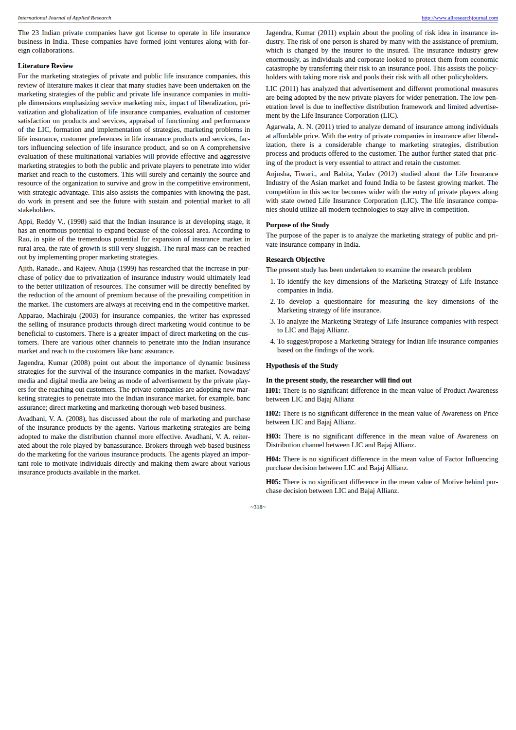International Journal of Applied Research http://www.allresearchjournal.com
The 23 Indian private companies have got license to operate in life insurance business in India. These companies have formed joint ventures along with foreign collaborations.
Literature Review
For the marketing strategies of private and public life insurance companies, this review of literature makes it clear that many studies have been undertaken on the marketing strategies of the public and private life insurance companies in multiple dimensions emphasizing service marketing mix, impact of liberalization, privatization and globalization of life insurance companies, evaluation of customer satisfaction on products and services, appraisal of functioning and performance of the LIC, formation and implementation of strategies, marketing problems in life insurance, customer preferences in life insurance products and services, factors influencing selection of life insurance product, and so on A comprehensive evaluation of these multinational variables will provide effective and aggressive marketing strategies to both the public and private players to penetrate into wider market and reach to the customers. This will surely and certainly the source and resource of the organization to survive and grow in the competitive environment, with strategic advantage. This also assists the companies with knowing the past, do work in present and see the future with sustain and potential market to all stakeholders.
Appi, Reddy V., (1998) said that the Indian insurance is at developing stage, it has an enormous potential to expand because of the colossal area. According to Rao, in spite of the tremendous potential for expansion of insurance market in rural area, the rate of growth is still very sluggish. The rural mass can be reached out by implementing proper marketing strategies.
Ajith, Ranade., and Rajeev, Ahuja (1999) has researched that the increase in purchase of policy due to privatization of insurance industry would ultimately lead to the better utilization of resources. The consumer will be directly benefited by the reduction of the amount of premium because of the prevailing competition in the market. The customers are always at receiving end in the competitive market.
Apparao, Machiraju (2003) for insurance companies, the writer has expressed the selling of insurance products through direct marketing would continue to be beneficial to customers. There is a greater impact of direct marketing on the customers. There are various other channels to penetrate into the Indian insurance market and reach to the customers like banc assurance.
Jagendra, Kumar (2008) point out about the importance of dynamic business strategies for the survival of the insurance companies in the market. Nowadays' media and digital media are being as mode of advertisement by the private players for the reaching out customers. The private companies are adopting new marketing strategies to penetrate into the Indian insurance market, for example, banc assurance; direct marketing and marketing thorough web based business.
Avadhani, V. A. (2008), has discussed about the role of marketing and purchase of the insurance products by the agents. Various marketing strategies are being adopted to make the distribution channel more effective. Avadhani, V. A. reiterated about the role played by banassurance. Brokers through web based business do the marketing for the various insurance products. The agents played an important role to motivate individuals directly and making them aware about various insurance products available in the market.
Jagendra, Kumar (2011) explain about the pooling of risk idea in insurance industry. The risk of one person is shared by many with the assistance of premium, which is changed by the insurer to the insured. The insurance industry grew enormously, as individuals and corporate looked to protect them from economic catastrophe by transferring their risk to an insurance pool. This assists the policyholders with taking more risk and pools their risk with all other policyholders.
LIC (2011) has analyzed that advertisement and different promotional measures are being adopted by the new private players for wider penetration. The low penetration level is due to ineffective distribution framework and limited advertisement by the Life Insurance Corporation (LIC).
Agarwala, A. N. (2011) tried to analyze demand of insurance among individuals at affordable price. With the entry of private companies in insurance after liberalization, there is a considerable change to marketing strategies, distribution process and products offered to the customer. The author further stated that pricing of the product is very essential to attract and retain the customer.
Anjusha, Tiwari., and Babita, Yadav (2012) studied about the Life Insurance Industry of the Asian market and found India to be fastest growing market. The competition in this sector becomes wider with the entry of private players along with state owned Life Insurance Corporation (LIC). The life insurance companies should utilize all modern technologies to stay alive in competition.
Purpose of the Study
The purpose of the paper is to analyze the marketing strategy of public and private insurance company in India.
Research Objective
The present study has been undertaken to examine the research problem
To identify the key dimensions of the Marketing Strategy of Life Instance companies in India.
To develop a questionnaire for measuring the key dimensions of the Marketing strategy of life insurance.
To analyze the Marketing Strategy of Life Insurance companies with respect to LIC and Bajaj Allianz.
To suggest/propose a Marketing Strategy for Indian life insurance companies based on the findings of the work.
Hypothesis of the Study
In the present study, the researcher will find out
H01: There is no significant difference in the mean value of Product Awareness between LIC and Bajaj Allianz
H02: There is no significant difference in the mean value of Awareness on Price between LIC and Bajaj Allianz.
H03: There is no significant difference in the mean value of Awareness on Distribution channel between LIC and Bajaj Allianz.
H04: There is no significant difference in the mean value of Factor Influencing purchase decision between LIC and Bajaj Allianz.
H05: There is no significant difference in the mean value of Motive behind purchase decision between LIC and Bajaj Allianz.
~318~